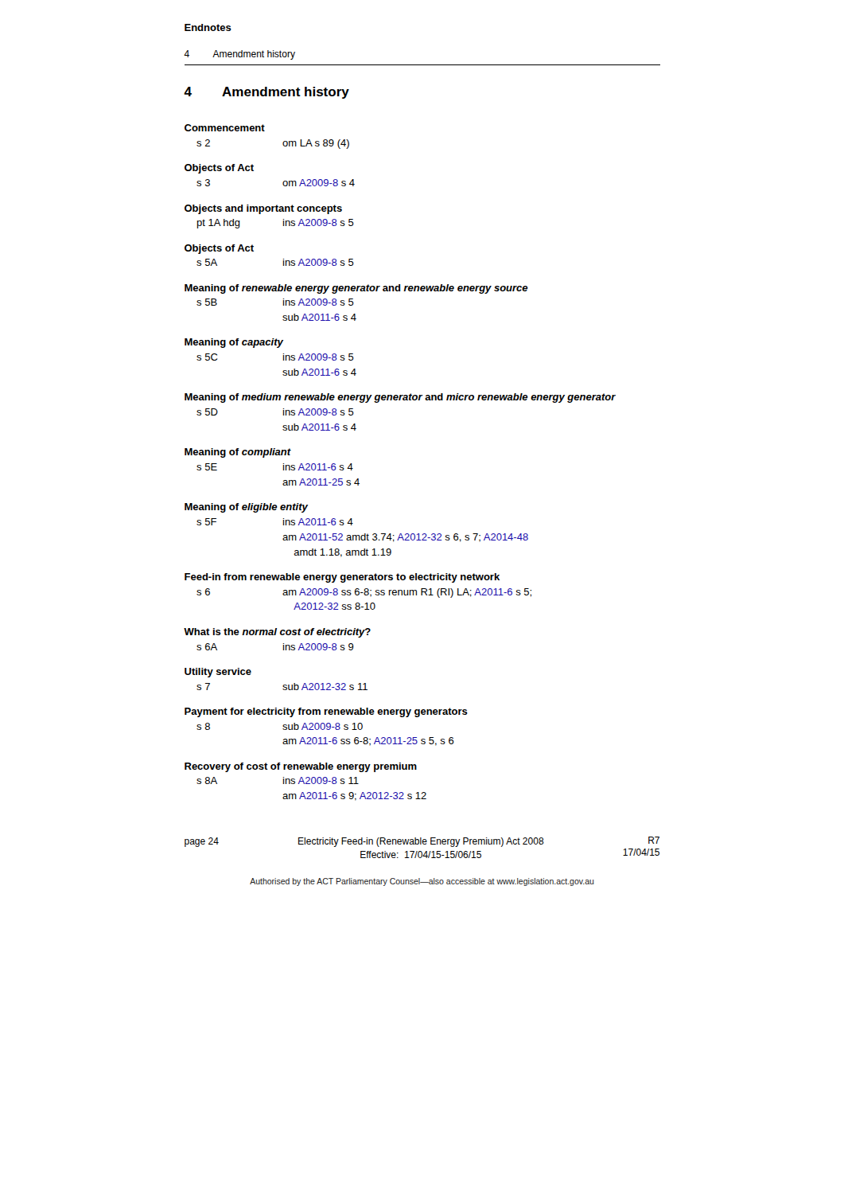Endnotes
4 Amendment history
4 Amendment history
Commencement
s 2 om LA s 89 (4)
Objects of Act
s 3 om A2009-8 s 4
Objects and important concepts
pt 1A hdg ins A2009-8 s 5
Objects of Act
s 5A ins A2009-8 s 5
Meaning of renewable energy generator and renewable energy source
s 5B ins A2009-8 s 5
sub A2011-6 s 4
Meaning of capacity
s 5C ins A2009-8 s 5
sub A2011-6 s 4
Meaning of medium renewable energy generator and micro renewable energy generator
s 5D ins A2009-8 s 5
sub A2011-6 s 4
Meaning of compliant
s 5E ins A2011-6 s 4
am A2011-25 s 4
Meaning of eligible entity
s 5F ins A2011-6 s 4
am A2011-52 amdt 3.74; A2012-32 s 6, s 7; A2014-48
amdt 1.18, amdt 1.19
Feed-in from renewable energy generators to electricity network
s 6 am A2009-8 ss 6-8; ss renum R1 (RI) LA; A2011-6 s 5;
A2012-32 ss 8-10
What is the normal cost of electricity?
s 6A ins A2009-8 s 9
Utility service
s 7 sub A2012-32 s 11
Payment for electricity from renewable energy generators
s 8 sub A2009-8 s 10
am A2011-6 ss 6-8; A2011-25 s 5, s 6
Recovery of cost of renewable energy premium
s 8A ins A2009-8 s 11
am A2011-6 s 9; A2012-32 s 12
page 24
Electricity Feed-in (Renewable Energy Premium) Act 2008 Effective: 17/04/15-15/06/15
R7
17/04/15
Authorised by the ACT Parliamentary Counsel—also accessible at www.legislation.act.gov.au